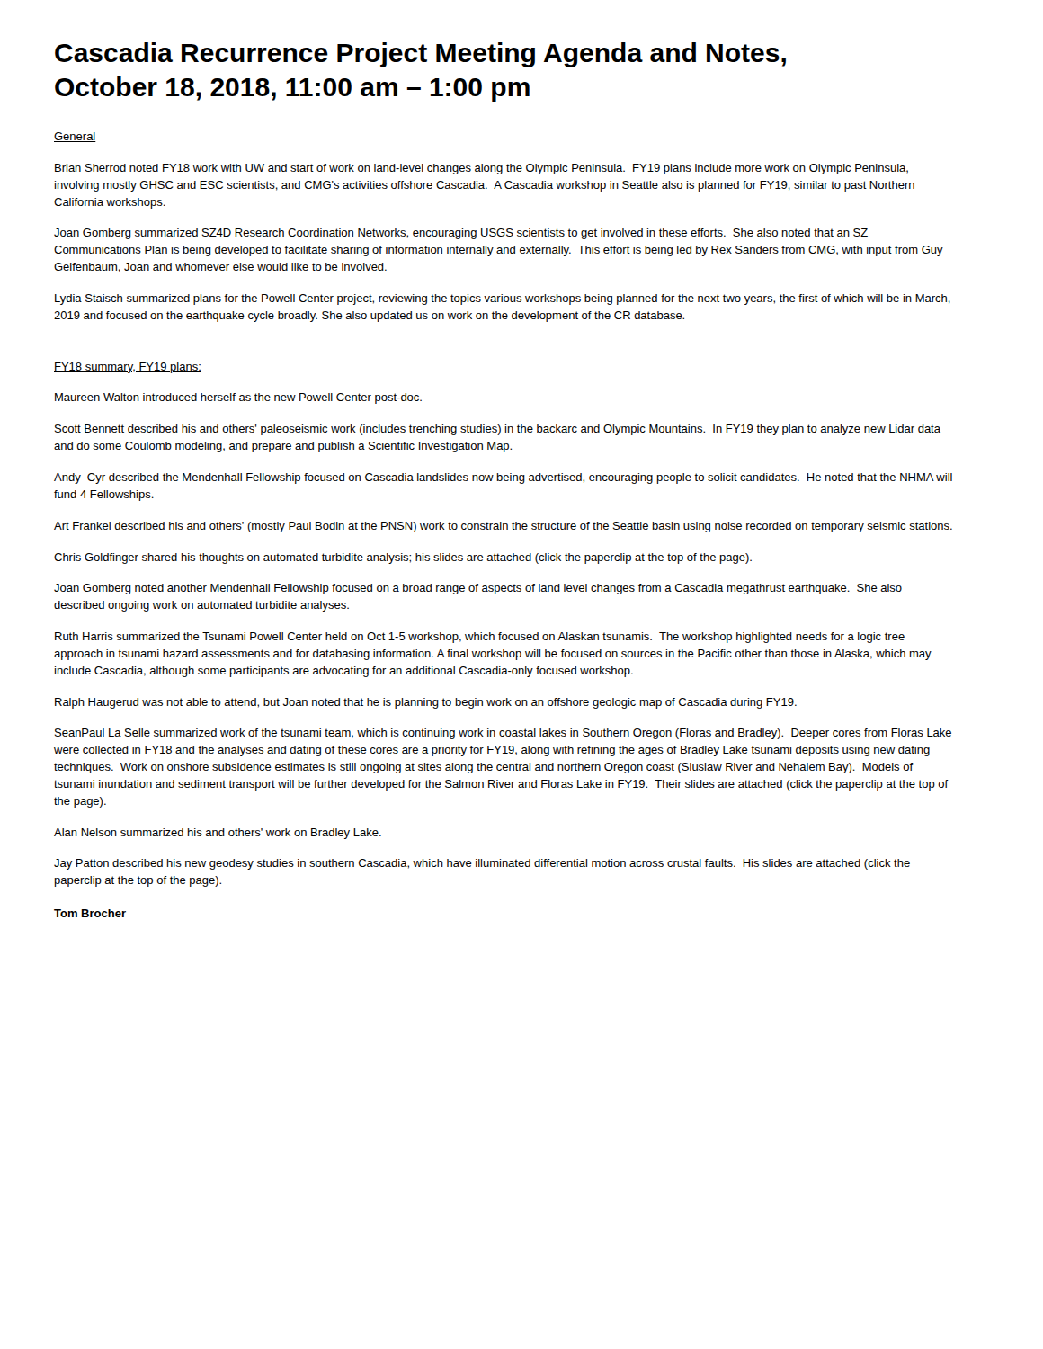Cascadia Recurrence Project Meeting Agenda and Notes,
October 18, 2018, 11:00 am – 1:00 pm
General
Brian Sherrod noted FY18 work with UW and start of work on land-level changes along the Olympic Peninsula. FY19 plans include more work on Olympic Peninsula, involving mostly GHSC and ESC scientists, and CMG's activities offshore Cascadia. A Cascadia workshop in Seattle also is planned for FY19, similar to past Northern California workshops.
Joan Gomberg summarized SZ4D Research Coordination Networks, encouraging USGS scientists to get involved in these efforts. She also noted that an SZ Communications Plan is being developed to facilitate sharing of information internally and externally. This effort is being led by Rex Sanders from CMG, with input from Guy Gelfenbaum, Joan and whomever else would like to be involved.
Lydia Staisch summarized plans for the Powell Center project, reviewing the topics various workshops being planned for the next two years, the first of which will be in March, 2019 and focused on the earthquake cycle broadly. She also updated us on work on the development of the CR database.
FY18 summary, FY19 plans:
Maureen Walton introduced herself as the new Powell Center post-doc.
Scott Bennett described his and others' paleoseismic work (includes trenching studies) in the backarc and Olympic Mountains. In FY19 they plan to analyze new Lidar data and do some Coulomb modeling, and prepare and publish a Scientific Investigation Map.
Andy Cyr described the Mendenhall Fellowship focused on Cascadia landslides now being advertised, encouraging people to solicit candidates. He noted that the NHMA will fund 4 Fellowships.
Art Frankel described his and others' (mostly Paul Bodin at the PNSN) work to constrain the structure of the Seattle basin using noise recorded on temporary seismic stations.
Chris Goldfinger shared his thoughts on automated turbidite analysis; his slides are attached (click the paperclip at the top of the page).
Joan Gomberg noted another Mendenhall Fellowship focused on a broad range of aspects of land level changes from a Cascadia megathrust earthquake. She also described ongoing work on automated turbidite analyses.
Ruth Harris summarized the Tsunami Powell Center held on Oct 1-5 workshop, which focused on Alaskan tsunamis. The workshop highlighted needs for a logic tree approach in tsunami hazard assessments and for databasing information. A final workshop will be focused on sources in the Pacific other than those in Alaska, which may include Cascadia, although some participants are advocating for an additional Cascadia-only focused workshop.
Ralph Haugerud was not able to attend, but Joan noted that he is planning to begin work on an offshore geologic map of Cascadia during FY19.
SeanPaul La Selle summarized work of the tsunami team, which is continuing work in coastal lakes in Southern Oregon (Floras and Bradley). Deeper cores from Floras Lake were collected in FY18 and the analyses and dating of these cores are a priority for FY19, along with refining the ages of Bradley Lake tsunami deposits using new dating techniques. Work on onshore subsidence estimates is still ongoing at sites along the central and northern Oregon coast (Siuslaw River and Nehalem Bay). Models of tsunami inundation and sediment transport will be further developed for the Salmon River and Floras Lake in FY19. Their slides are attached (click the paperclip at the top of the page).
Alan Nelson summarized his and others' work on Bradley Lake.
Jay Patton described his new geodesy studies in southern Cascadia, which have illuminated differential motion across crustal faults. His slides are attached (click the paperclip at the top of the page).
Tom Brocher